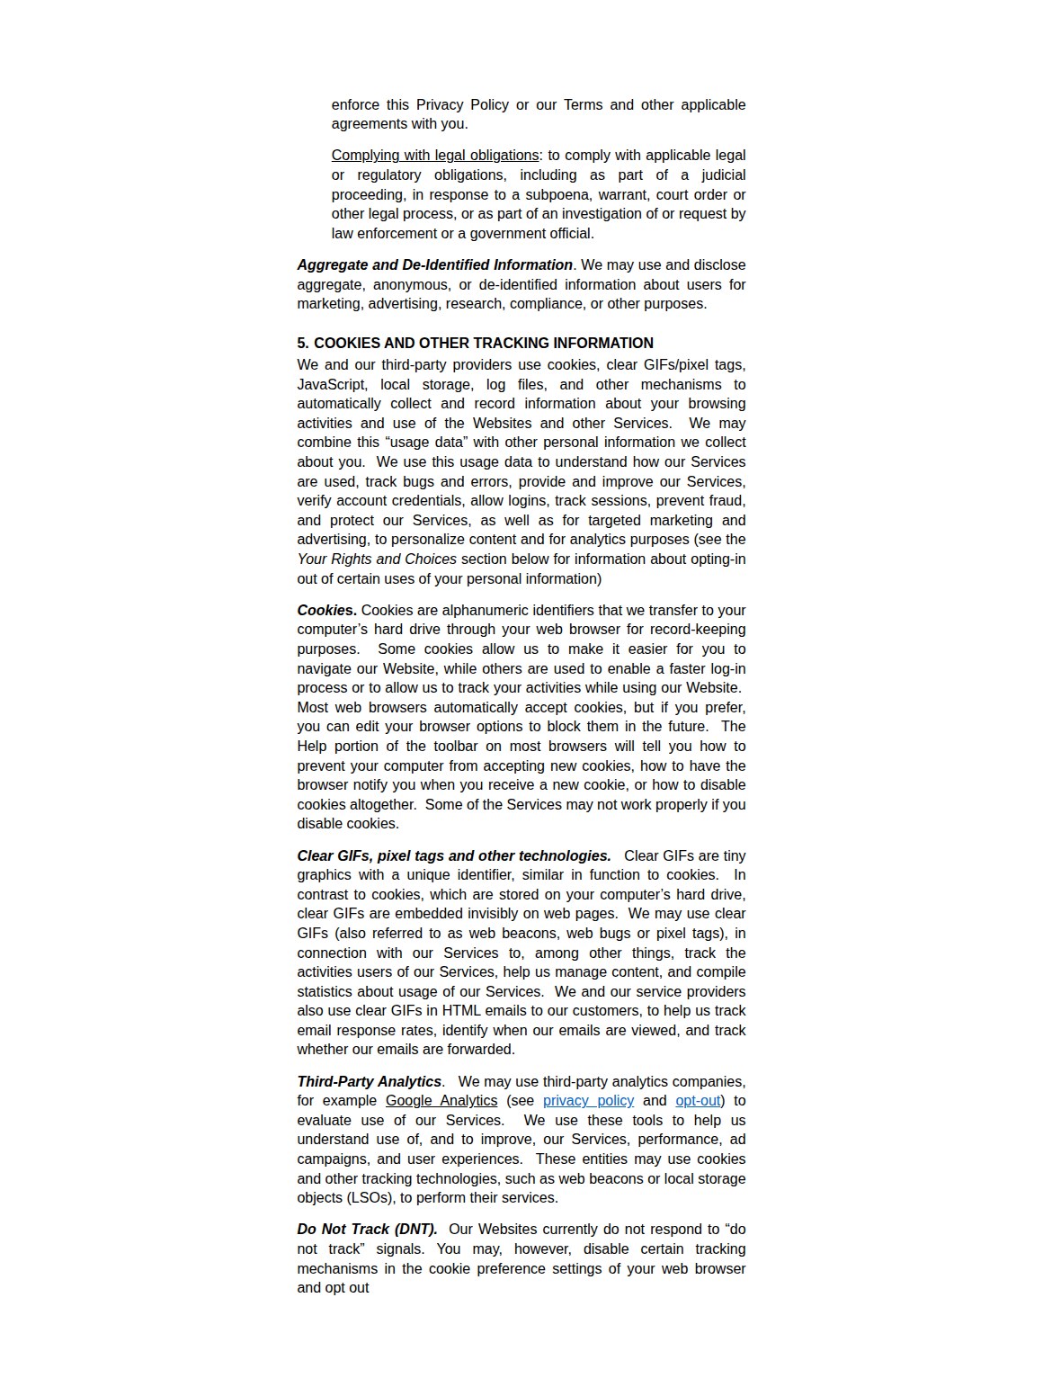enforce this Privacy Policy or our Terms and other applicable agreements with you.
Complying with legal obligations: to comply with applicable legal or regulatory obligations, including as part of a judicial proceeding, in response to a subpoena, warrant, court order or other legal process, or as part of an investigation of or request by law enforcement or a government official.
Aggregate and De-Identified Information. We may use and disclose aggregate, anonymous, or de-identified information about users for marketing, advertising, research, compliance, or other purposes.
5. Cookies and Other Tracking Information
We and our third-party providers use cookies, clear GIFs/pixel tags, JavaScript, local storage, log files, and other mechanisms to automatically collect and record information about your browsing activities and use of the Websites and other Services. We may combine this “usage data” with other personal information we collect about you. We use this usage data to understand how our Services are used, track bugs and errors, provide and improve our Services, verify account credentials, allow logins, track sessions, prevent fraud, and protect our Services, as well as for targeted marketing and advertising, to personalize content and for analytics purposes (see the Your Rights and Choices section below for information about opting-in out of certain uses of your personal information)
Cookie s. Cookies are alphanumeric identifiers that we transfer to your computer’s hard drive through your web browser for record-keeping purposes. Some cookies allow us to make it easier for you to navigate our Website, while others are used to enable a faster log-in process or to allow us to track your activities while using our Website. Most web browsers automatically accept cookies, but if you prefer, you can edit your browser options to block them in the future. The Help portion of the toolbar on most browsers will tell you how to prevent your computer from accepting new cookies, how to have the browser notify you when you receive a new cookie, or how to disable cookies altogether. Some of the Services may not work properly if you disable cookies.
Clear GIFs, pixel tags and other technologies. Clear GIFs are tiny graphics with a unique identifier, similar in function to cookies. In contrast to cookies, which are stored on your computer’s hard drive, clear GIFs are embedded invisibly on web pages. We may use clear GIFs (also referred to as web beacons, web bugs or pixel tags), in connection with our Services to, among other things, track the activities users of our Services, help us manage content, and compile statistics about usage of our Services. We and our service providers also use clear GIFs in HTML emails to our customers, to help us track email response rates, identify when our emails are viewed, and track whether our emails are forwarded.
Third-Party Analytics. We may use third-party analytics companies, for example Google Analytics (see privacy policy and opt-out) to evaluate use of our Services. We use these tools to help us understand use of, and to improve, our Services, performance, ad campaigns, and user experiences. These entities may use cookies and other tracking technologies, such as web beacons or local storage objects (LSOs), to perform their services.
Do Not Track (DNT). Our Websites currently do not respond to “do not track” signals. You may, however, disable certain tracking mechanisms in the cookie preference settings of your web browser and opt out